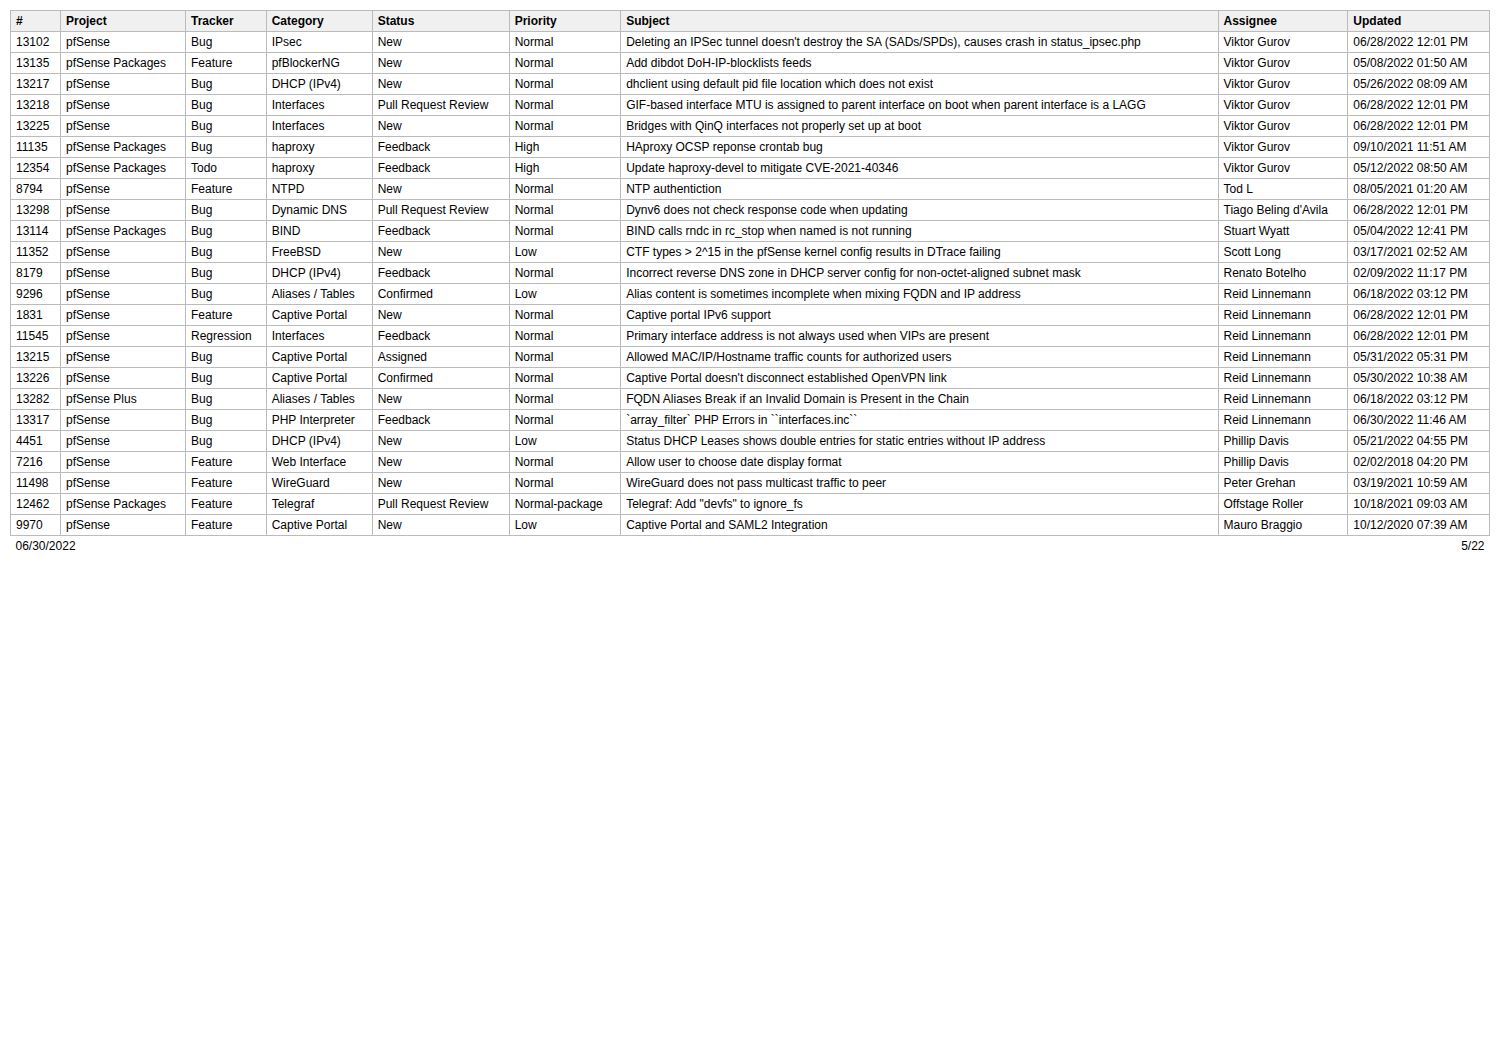| # | Project | Tracker | Category | Status | Priority | Subject | Assignee | Updated |
| --- | --- | --- | --- | --- | --- | --- | --- | --- |
| 13102 | pfSense | Bug | IPsec | New | Normal | Deleting an IPSec tunnel doesn't destroy the SA (SADs/SPDs), causes crash in status_ipsec.php | Viktor Gurov | 06/28/2022 12:01 PM |
| 13135 | pfSense Packages | Feature | pfBlockerNG | New | Normal | Add dibdot DoH-IP-blocklists feeds | Viktor Gurov | 05/08/2022 01:50 AM |
| 13217 | pfSense | Bug | DHCP (IPv4) | New | Normal | dhclient using default pid file location which does not exist | Viktor Gurov | 05/26/2022 08:09 AM |
| 13218 | pfSense | Bug | Interfaces | Pull Request Review | Normal | GIF-based interface MTU is assigned to parent interface on boot when parent interface is a LAGG | Viktor Gurov | 06/28/2022 12:01 PM |
| 13225 | pfSense | Bug | Interfaces | New | Normal | Bridges with QinQ interfaces not properly set up at boot | Viktor Gurov | 06/28/2022 12:01 PM |
| 11135 | pfSense Packages | Bug | haproxy | Feedback | High | HAproxy OCSP reponse crontab bug | Viktor Gurov | 09/10/2021 11:51 AM |
| 12354 | pfSense Packages | Todo | haproxy | Feedback | High | Update haproxy-devel to mitigate CVE-2021-40346 | Viktor Gurov | 05/12/2022 08:50 AM |
| 8794 | pfSense | Feature | NTPD | New | Normal | NTP authentiction | Tod L | 08/05/2021 01:20 AM |
| 13298 | pfSense | Bug | Dynamic DNS | Pull Request Review | Normal | Dynv6 does not check response code when updating | Tiago Beling d'Avila | 06/28/2022 12:01 PM |
| 13114 | pfSense Packages | Bug | BIND | Feedback | Normal | BIND calls rndc in rc_stop when named is not running | Stuart Wyatt | 05/04/2022 12:41 PM |
| 11352 | pfSense | Bug | FreeBSD | New | Low | CTF types > 2^15 in the pfSense kernel config results in DTrace failing | Scott Long | 03/17/2021 02:52 AM |
| 8179 | pfSense | Bug | DHCP (IPv4) | Feedback | Normal | Incorrect reverse DNS zone in DHCP server config for non-octet-aligned subnet mask | Renato Botelho | 02/09/2022 11:17 PM |
| 9296 | pfSense | Bug | Aliases / Tables | Confirmed | Low | Alias content is sometimes incomplete when mixing FQDN and IP address | Reid Linnemann | 06/18/2022 03:12 PM |
| 1831 | pfSense | Feature | Captive Portal | New | Normal | Captive portal IPv6 support | Reid Linnemann | 06/28/2022 12:01 PM |
| 11545 | pfSense | Regression | Interfaces | Feedback | Normal | Primary interface address is not always used when VIPs are present | Reid Linnemann | 06/28/2022 12:01 PM |
| 13215 | pfSense | Bug | Captive Portal | Assigned | Normal | Allowed MAC/IP/Hostname traffic counts for authorized users | Reid Linnemann | 05/31/2022 05:31 PM |
| 13226 | pfSense | Bug | Captive Portal | Confirmed | Normal | Captive Portal doesn't disconnect established OpenVPN link | Reid Linnemann | 05/30/2022 10:38 AM |
| 13282 | pfSense Plus | Bug | Aliases / Tables | New | Normal | FQDN Aliases Break if an Invalid Domain is Present in the Chain | Reid Linnemann | 06/18/2022 03:12 PM |
| 13317 | pfSense | Bug | PHP Interpreter | Feedback | Normal | `array_filter` PHP Errors in ``interfaces.inc`` | Reid Linnemann | 06/30/2022 11:46 AM |
| 4451 | pfSense | Bug | DHCP (IPv4) | New | Low | Status DHCP Leases shows double entries for static entries without IP address | Phillip Davis | 05/21/2022 04:55 PM |
| 7216 | pfSense | Feature | Web Interface | New | Normal | Allow user to choose date display format | Phillip Davis | 02/02/2018 04:20 PM |
| 11498 | pfSense | Feature | WireGuard | New | Normal | WireGuard does not pass multicast traffic to peer | Peter Grehan | 03/19/2021 10:59 AM |
| 12462 | pfSense Packages | Feature | Telegraf | Pull Request Review | Normal-package | Telegraf: Add "devfs" to ignore_fs | Offstage Roller | 10/18/2021 09:03 AM |
| 9970 | pfSense | Feature | Captive Portal | New | Low | Captive Portal and SAML2 Integration | Mauro Braggio | 10/12/2020 07:39 AM |
| 06/30/2022 | 5/22 |